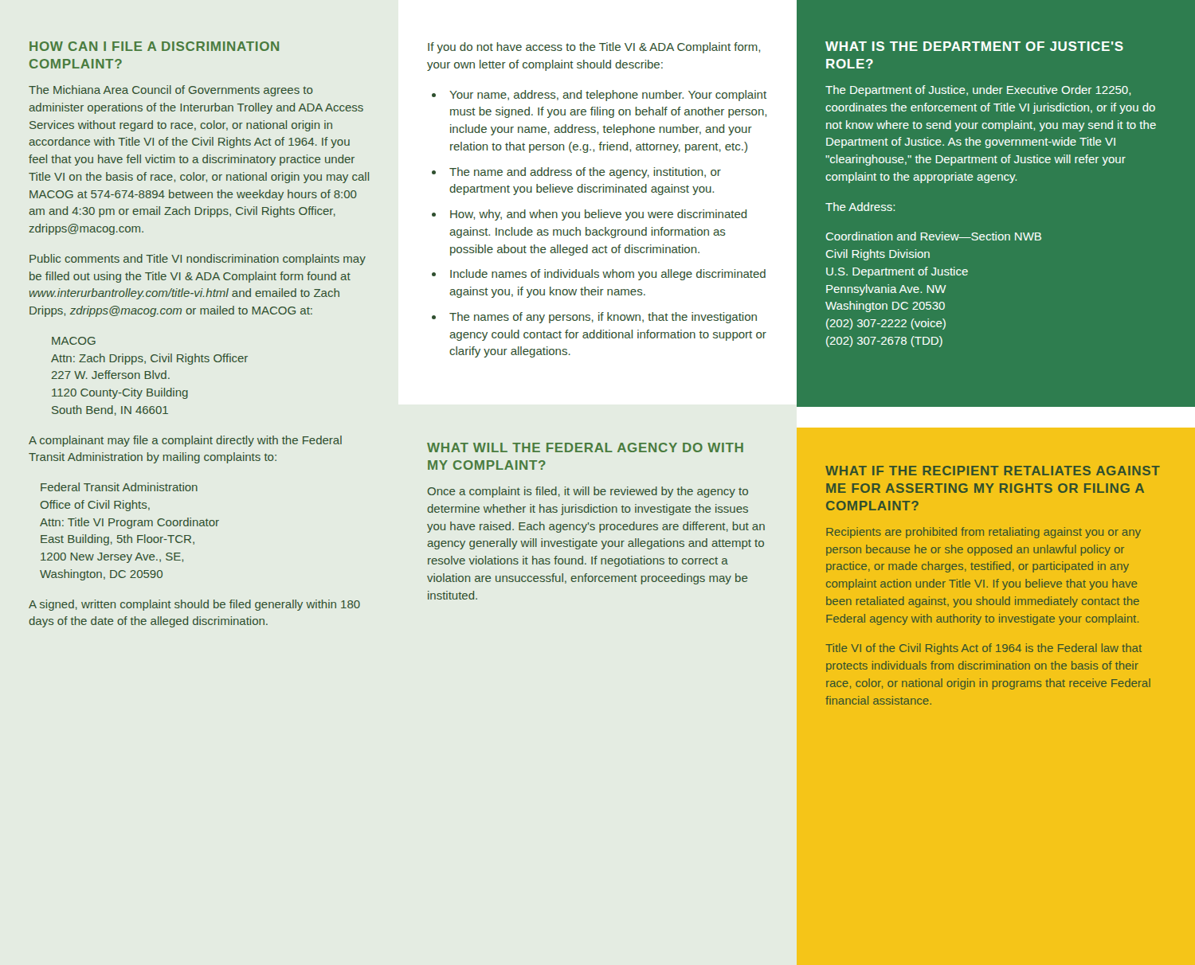How can I file a discrimination complaint?
The Michiana Area Council of Governments agrees to administer operations of the Interurban Trolley and ADA Access Services without regard to race, color, or national origin in accordance with Title VI of the Civil Rights Act of 1964. If you feel that you have fell victim to a discriminatory practice under Title VI on the basis of race, color, or national origin you may call MACOG at 574-674-8894 between the weekday hours of 8:00 am and 4:30 pm or email Zach Dripps, Civil Rights Officer, zdripps@macog.com.
Public comments and Title VI nondiscrimination complaints may be filled out using the Title VI & ADA Complaint form found at www.interurbantrolley.com/title-vi.html and emailed to Zach Dripps, zdripps@macog.com or mailed to MACOG at:
MACOG
Attn: Zach Dripps, Civil Rights Officer
227 W. Jefferson Blvd.
1120 County-City Building
South Bend, IN 46601
A complainant may file a complaint directly with the Federal Transit Administration by mailing complaints to:
Federal Transit Administration
Office of Civil Rights,
Attn: Title VI Program Coordinator
East Building, 5th Floor-TCR,
1200 New Jersey Ave., SE,
Washington, DC 20590
A signed, written complaint should be filed generally within 180 days of the date of the alleged discrimination.
If you do not have access to the Title VI & ADA Complaint form, your own letter of complaint should describe:
Your name, address, and telephone number. Your complaint must be signed. If you are filing on behalf of another person, include your name, address, telephone number, and your relation to that person (e.g., friend, attorney, parent, etc.)
The name and address of the agency, institution, or department you believe discriminated against you.
How, why, and when you believe you were discriminated against. Include as much background information as possible about the alleged act of discrimination.
Include names of individuals whom you allege discriminated against you, if you know their names.
The names of any persons, if known, that the investigation agency could contact for additional information to support or clarify your allegations.
What will the federal agency do with my complaint?
Once a complaint is filed, it will be reviewed by the agency to determine whether it has jurisdiction to investigate the issues you have raised. Each agency's procedures are different, but an agency generally will investigate your allegations and attempt to resolve violations it has found. If negotiations to correct a violation are unsuccessful, enforcement proceedings may be instituted.
What is the Department of Justice's role?
The Department of Justice, under Executive Order 12250, coordinates the enforcement of Title VI jurisdiction, or if you do not know where to send your complaint, you may send it to the Department of Justice. As the government-wide Title VI "clearinghouse," the Department of Justice will refer your complaint to the appropriate agency.
The Address:
Coordination and Review—Section NWB
Civil Rights Division
U.S. Department of Justice
Pennsylvania Ave. NW
Washington DC 20530
(202) 307-2222 (voice)
(202) 307-2678 (TDD)
What if the recipient retaliates against me for asserting my rights or filing a complaint?
Recipients are prohibited from retaliating against you or any person because he or she opposed an unlawful policy or practice, or made charges, testified, or participated in any complaint action under Title VI. If you believe that you have been retaliated against, you should immediately contact the Federal agency with authority to investigate your complaint.
Title VI of the Civil Rights Act of 1964 is the Federal law that protects individuals from discrimination on the basis of their race, color, or national origin in programs that receive Federal financial assistance.